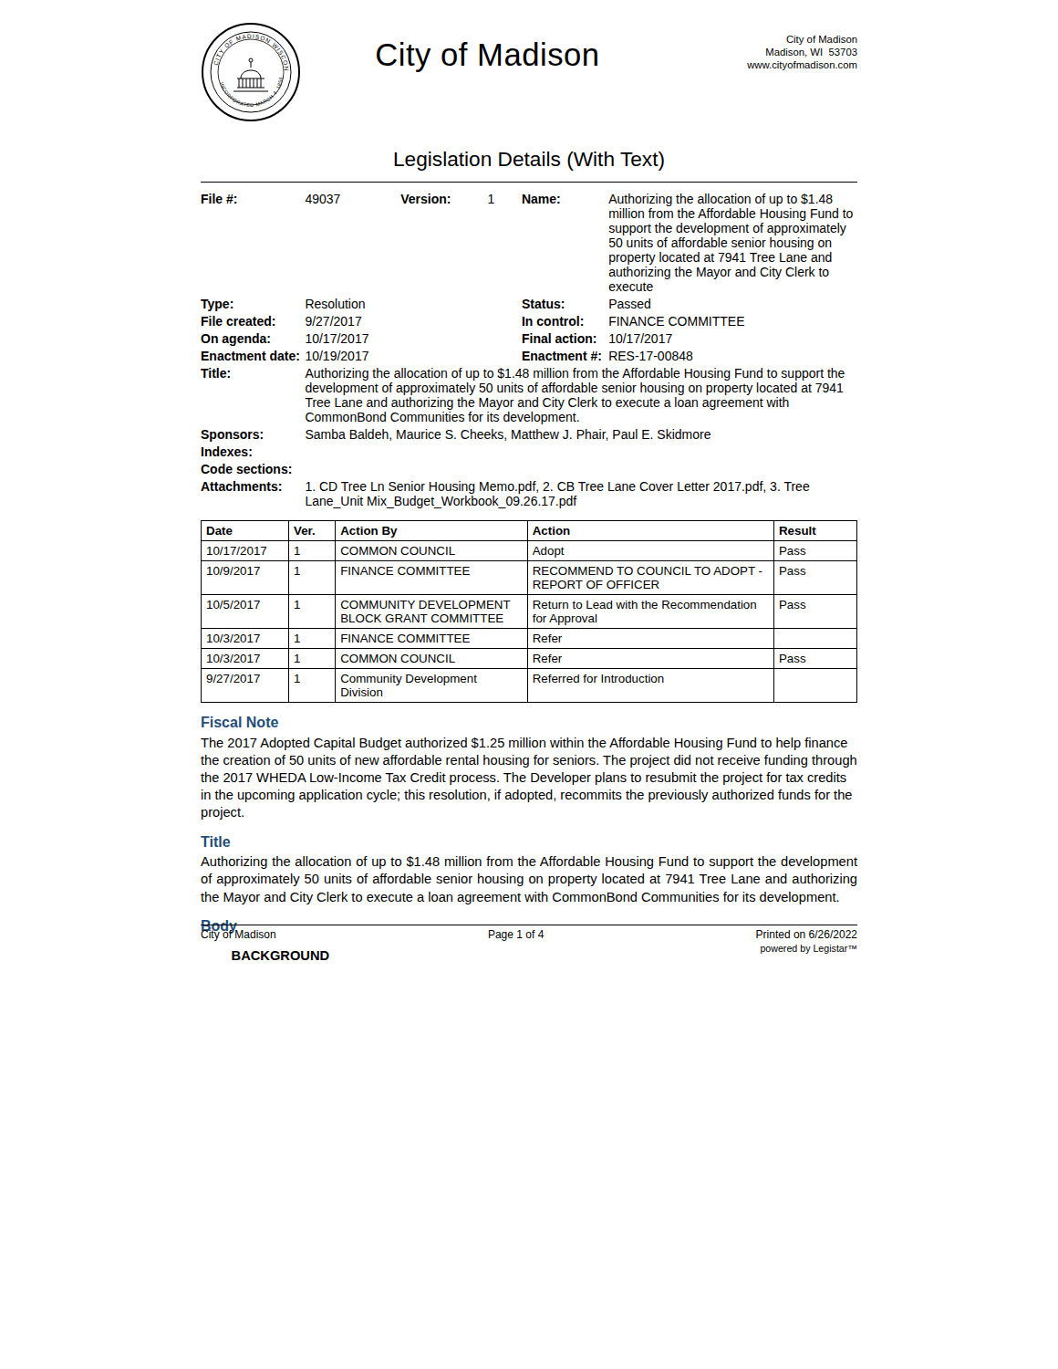CITY OF MADISON WISCONSIN INCORPORATED MARCH 4, 1856
City of Madison
City of Madison
Madison, WI 53703
www.cityofmadison.com
Legislation Details (With Text)
| File #: | 49037 | Version: | 1 | Name: | Authorizing the allocation of up to $1.48 million from the Affordable Housing Fund to support the development of approximately 50 units of affordable senior housing on property located at 7941 Tree Lane and authorizing the Mayor and City Clerk to execute |
| Type: | Resolution | Status: | Passed |
| File created: | 9/27/2017 | In control: | FINANCE COMMITTEE |
| On agenda: | 10/17/2017 | Final action: | 10/17/2017 |
| Enactment date: | 10/19/2017 | Enactment #: | RES-17-00848 |
| Title: | Authorizing the allocation of up to $1.48 million from the Affordable Housing Fund to support the development of approximately 50 units of affordable senior housing on property located at 7941 Tree Lane and authorizing the Mayor and City Clerk to execute a loan agreement with CommonBond Communities for its development. |
| Sponsors: | Samba Baldeh, Maurice S. Cheeks, Matthew J. Phair, Paul E. Skidmore |
| Indexes: | |
| Code sections: | |
| Attachments: | 1. CD Tree Ln Senior Housing Memo.pdf, 2. CB Tree Lane Cover Letter 2017.pdf, 3. Tree Lane_Unit Mix_Budget_Workbook_09.26.17.pdf |
| Date | Ver. | Action By | Action | Result |
| --- | --- | --- | --- | --- |
| 10/17/2017 | 1 | COMMON COUNCIL | Adopt | Pass |
| 10/9/2017 | 1 | FINANCE COMMITTEE | RECOMMEND TO COUNCIL TO ADOPT - REPORT OF OFFICER | Pass |
| 10/5/2017 | 1 | COMMUNITY DEVELOPMENT BLOCK GRANT COMMITTEE | Return to Lead with the Recommendation for Approval | Pass |
| 10/3/2017 | 1 | FINANCE COMMITTEE | Refer | |
| 10/3/2017 | 1 | COMMON COUNCIL | Refer | Pass |
| 9/27/2017 | 1 | Community Development Division | Referred for Introduction | |
Fiscal Note
The 2017 Adopted Capital Budget authorized $1.25 million within the Affordable Housing Fund to help finance the creation of 50 units of new affordable rental housing for seniors. The project did not receive funding through the 2017 WHEDA Low-Income Tax Credit process. The Developer plans to resubmit the project for tax credits in the upcoming application cycle; this resolution, if adopted, recommits the previously authorized funds for the project.
Title
Authorizing the allocation of up to $1.48 million from the Affordable Housing Fund to support the development of approximately 50 units of affordable senior housing on property located at 7941 Tree Lane and authorizing the Mayor and City Clerk to execute a loan agreement with CommonBond Communities for its development.
Body
BACKGROUND
City of Madison
Page 1 of 4
Printed on 6/26/2022
powered by Legistar™